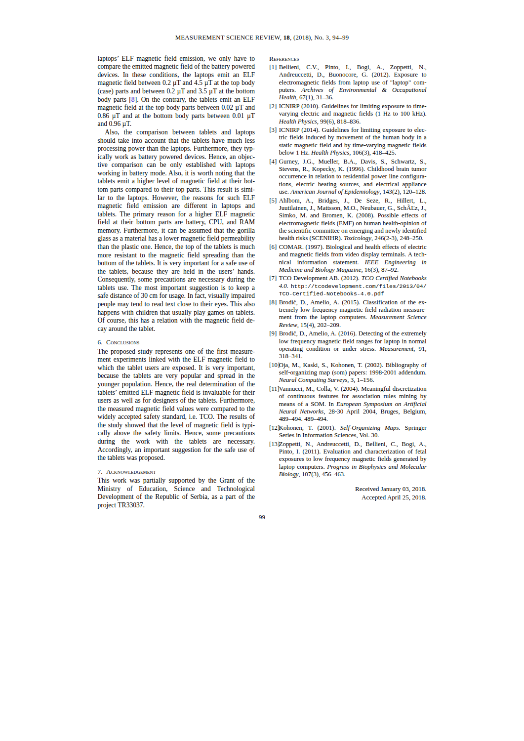MEASUREMENT SCIENCE REVIEW, 18, (2018), No. 3, 94–99
laptops’ ELF magnetic field emission, we only have to compare the emitted magnetic field of the battery powered devices. In these conditions, the laptops emit an ELF magnetic field between 0.2 µT and 4.5 µT at the top body (case) parts and between 0.2 µT and 3.5 µT at the bottom body parts [8]. On the contrary, the tablets emit an ELF magnetic field at the top body parts between 0.02 µT and 0.86 µT and at the bottom body parts between 0.01 µT and 0.96 µT.
Also, the comparison between tablets and laptops should take into account that the tablets have much less processing power than the laptops. Furthermore, they typically work as battery powered devices. Hence, an objective comparison can be only established with laptops working in battery mode. Also, it is worth noting that the tablets emit a higher level of magnetic field at their bottom parts compared to their top parts. This result is similar to the laptops. However, the reasons for such ELF magnetic field emission are different in laptops and tablets. The primary reason for a higher ELF magnetic field at their bottom parts are battery, CPU, and RAM memory. Furthermore, it can be assumed that the gorilla glass as a material has a lower magnetic field permeability than the plastic one. Hence, the top of the tablets is much more resistant to the magnetic field spreading than the bottom of the tablets. It is very important for a safe use of the tablets, because they are held in the users’ hands. Consequently, some precautions are necessary during the tablets use. The most important suggestion is to keep a safe distance of 30 cm for usage. In fact, visually impaired people may tend to read text close to their eyes. This also happens with children that usually play games on tablets. Of course, this has a relation with the magnetic field decay around the tablet.
6. Conclusions
The proposed study represents one of the first measurement experiments linked with the ELF magnetic field to which the tablet users are exposed. It is very important, because the tablets are very popular and spread in the younger population. Hence, the real determination of the tablets’ emitted ELF magnetic field is invaluable for their users as well as for designers of the tablets. Furthermore, the measured magnetic field values were compared to the widely accepted safety standard, i.e. TCO. The results of the study showed that the level of magnetic field is typically above the safety limits. Hence, some precautions during the work with the tablets are necessary. Accordingly, an important suggestion for the safe use of the tablets was proposed.
7. Acknowledgement
This work was partially supported by the Grant of the Ministry of Education, Science and Technological Development of the Republic of Serbia, as a part of the project TR33037.
References
[1] Bellieni, C.V., Pinto, I., Bogi, A., Zoppetti, N., Andreuccetti, D., Buonocore, G. (2012). Exposure to electromagnetic fields from laptop use of "laptop" computers. Archives of Environmental & Occupational Health, 67(1), 31–36.
[2] ICNIRP (2010). Guidelines for limiting exposure to time-varying electric and magnetic fields (1 Hz to 100 kHz). Health Physics, 99(6), 818–836.
[3] ICNIRP (2014). Guidelines for limiting exposure to electric fields induced by movement of the human body in a static magnetic field and by time-varying magnetic fields below 1 Hz. Health Physics, 106(3), 418–425.
[4] Gurney, J.G., Mueller, B.A., Davis, S., Schwartz, S., Stevens, R., Kopecky, K. (1996). Childhood brain tumor occurrence in relation to residential power line configurations, electric heating sources, and electrical appliance use. American Journal of Epidemiology, 143(2), 120–128.
[5] Ahlbom, A., Bridges, J., De Seze, R., Hillert, L., Juutilainen, J., Mattsson, M.O., Neubauer, G., SchÃĽz, J., Simko, M. and Bromen, K. (2008). Possible effects of electromagnetic fields (EMF) on human health-opinion of the scientific committee on emerging and newly identified health risks (SCENIHR). Toxicology, 246(2-3), 248–250.
[6] COMAR. (1997). Biological and health effects of electric and magnetic fields from video display terminals. A technical information statement. IEEE Engineering in Medicine and Biology Magazine, 16(3), 87–92.
[7] TCO Development AB. (2012). TCO Certified Notebooks 4.0. http://tcodevelopment.com/files/2013/04/TCO-Certified-Notebooks-4.0.pdf
[8] Brodić, D., Amelio, A. (2015). Classification of the extremely low frequency magnetic field radiation measurement from the laptop computers. Measurement Science Review, 15(4), 202–209.
[9] Brodić, D., Amelio, A. (2016). Detecting of the extremely low frequency magnetic field ranges for laptop in normal operating condition or under stress. Measurement, 91, 318–341.
[10] Oja, M., Kaski, S., Kohonen, T. (2002). Bibliography of self-organizing map (som) papers: 1998-2001 addendum. Neural Computing Surveys, 3, 1–156.
[11] Vannucci, M., Colla, V. (2004). Meaningful discretization of continuous features for association rules mining by means of a SOM. In European Symposium on Artificial Neural Networks, 28-30 April 2004, Bruges, Belgium, 489–494. 489–494.
[12] Kohonen, T. (2001). Self-Organizing Maps. Springer Series in Information Sciences, Vol. 30.
[13] Zoppetti, N., Andreuccetti, D., Bellieni, C., Bogi, A., Pinto, I. (2011). Evaluation and characterization of fetal exposures to low frequency magnetic fields generated by laptop computers. Progress in Biophysics and Molecular Biology, 107(3), 456–463.
Received January 03, 2018.
Accepted April 25, 2018.
99